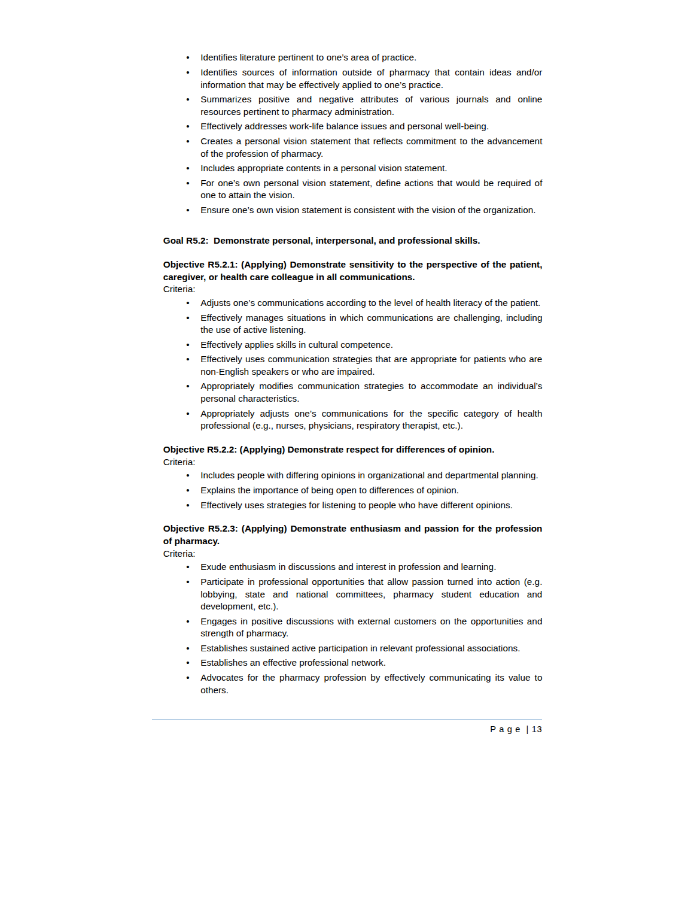Identifies literature pertinent to one’s area of practice.
Identifies sources of information outside of pharmacy that contain ideas and/or information that may be effectively applied to one’s practice.
Summarizes positive and negative attributes of various journals and online resources pertinent to pharmacy administration.
Effectively addresses work-life balance issues and personal well-being.
Creates a personal vision statement that reflects commitment to the advancement of the profession of pharmacy.
Includes appropriate contents in a personal vision statement.
For one’s own personal vision statement, define actions that would be required of one to attain the vision.
Ensure one’s own vision statement is consistent with the vision of the organization.
Goal R5.2: Demonstrate personal, interpersonal, and professional skills.
Objective R5.2.1: (Applying) Demonstrate sensitivity to the perspective of the patient, caregiver, or health care colleague in all communications.
Criteria:
Adjusts one’s communications according to the level of health literacy of the patient.
Effectively manages situations in which communications are challenging, including the use of active listening.
Effectively applies skills in cultural competence.
Effectively uses communication strategies that are appropriate for patients who are non-English speakers or who are impaired.
Appropriately modifies communication strategies to accommodate an individual’s personal characteristics.
Appropriately adjusts one’s communications for the specific category of health professional (e.g., nurses, physicians, respiratory therapist, etc.).
Objective R5.2.2: (Applying) Demonstrate respect for differences of opinion.
Criteria:
Includes people with differing opinions in organizational and departmental planning.
Explains the importance of being open to differences of opinion.
Effectively uses strategies for listening to people who have different opinions.
Objective R5.2.3: (Applying) Demonstrate enthusiasm and passion for the profession of pharmacy.
Criteria:
Exude enthusiasm in discussions and interest in profession and learning.
Participate in professional opportunities that allow passion turned into action (e.g. lobbying, state and national committees, pharmacy student education and development, etc.).
Engages in positive discussions with external customers on the opportunities and strength of pharmacy.
Establishes sustained active participation in relevant professional associations.
Establishes an effective professional network.
Advocates for the pharmacy profession by effectively communicating its value to others.
P a g e | 13